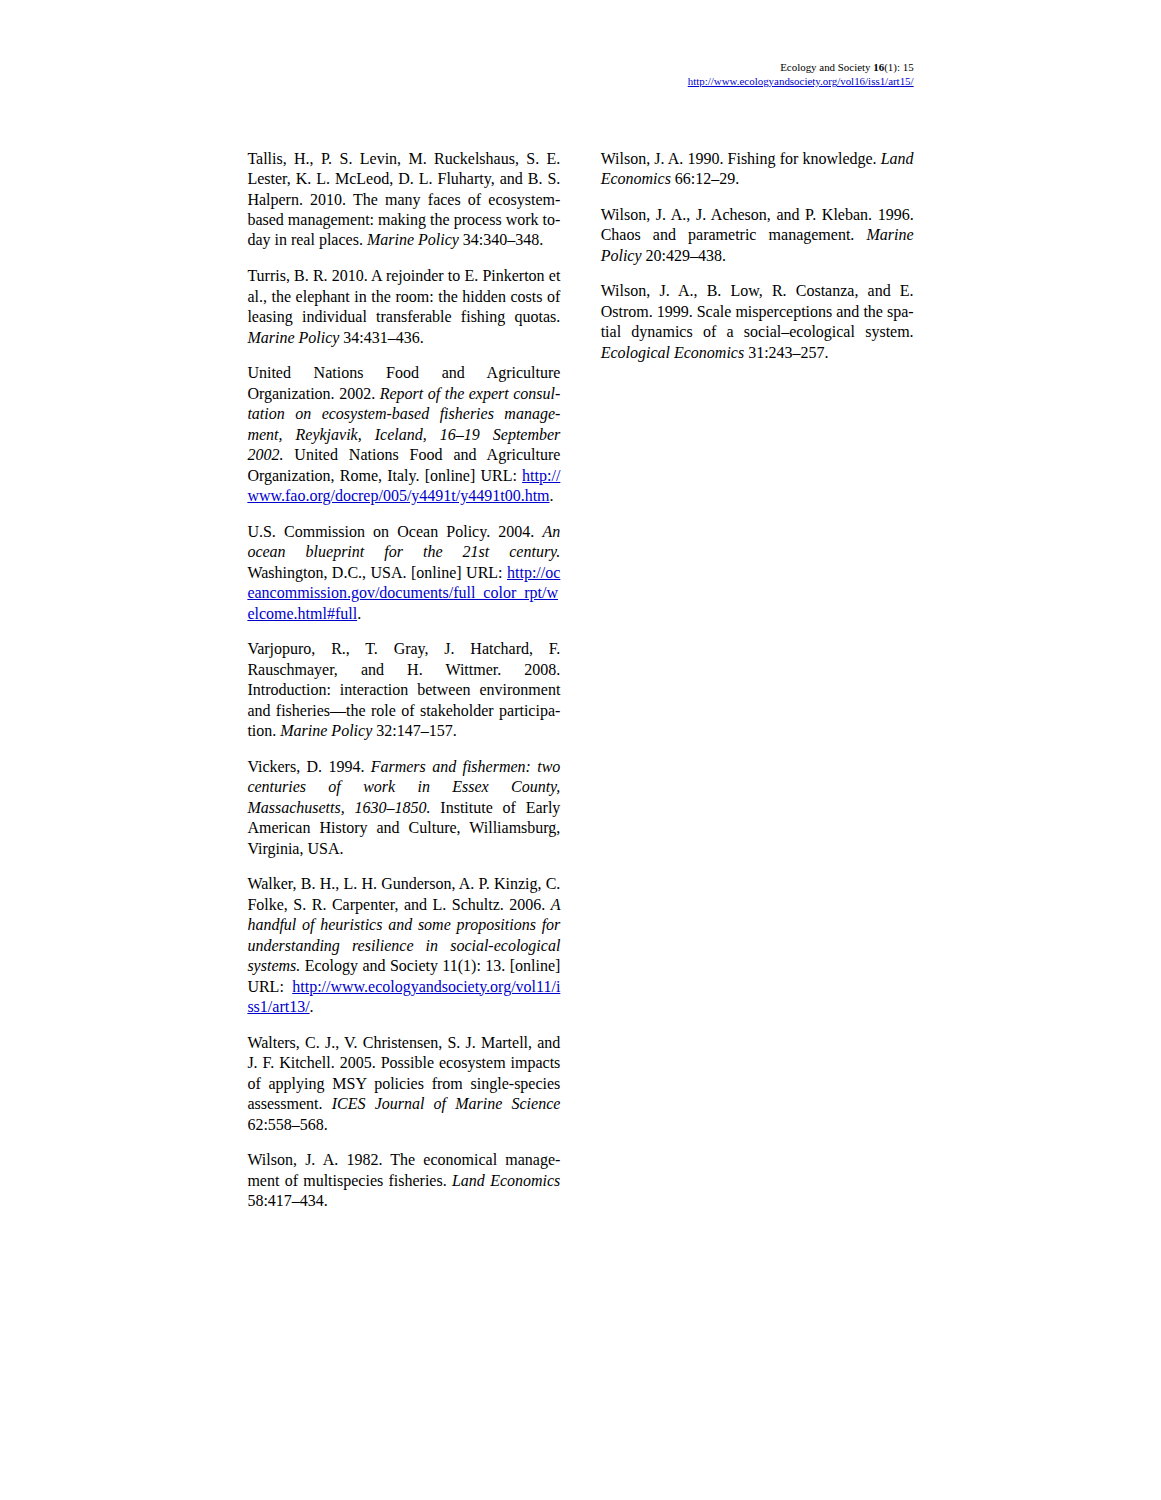Ecology and Society 16(1): 15
http://www.ecologyandsociety.org/vol16/iss1/art15/
Tallis, H., P. S. Levin, M. Ruckelshaus, S. E. Lester, K. L. McLeod, D. L. Fluharty, and B. S. Halpern. 2010. The many faces of ecosystem-based management: making the process work today in real places. Marine Policy 34:340–348.
Turris, B. R. 2010. A rejoinder to E. Pinkerton et al., the elephant in the room: the hidden costs of leasing individual transferable fishing quotas. Marine Policy 34:431–436.
United Nations Food and Agriculture Organization. 2002. Report of the expert consultation on ecosystem-based fisheries management, Reykjavik, Iceland, 16–19 September 2002. United Nations Food and Agriculture Organization, Rome, Italy. [online] URL: http://www.fao.org/docrep/005/y4491t/y4491t00.htm.
U.S. Commission on Ocean Policy. 2004. An ocean blueprint for the 21st century. Washington, D.C., USA. [online] URL: http://oceancommission.gov/documents/full_color_rpt/welcome.html#full.
Varjopuro, R., T. Gray, J. Hatchard, F. Rauschmayer, and H. Wittmer. 2008. Introduction: interaction between environment and fisheries—the role of stakeholder participation. Marine Policy 32:147–157.
Vickers, D. 1994. Farmers and fishermen: two centuries of work in Essex County, Massachusetts, 1630–1850. Institute of Early American History and Culture, Williamsburg, Virginia, USA.
Walker, B. H., L. H. Gunderson, A. P. Kinzig, C. Folke, S. R. Carpenter, and L. Schultz. 2006. A handful of heuristics and some propositions for understanding resilience in social-ecological systems. Ecology and Society 11(1): 13. [online] URL: http://www.ecologyandsociety.org/vol11/iss1/art13/.
Walters, C. J., V. Christensen, S. J. Martell, and J. F. Kitchell. 2005. Possible ecosystem impacts of applying MSY policies from single-species assessment. ICES Journal of Marine Science 62:558–568.
Wilson, J. A. 1982. The economical management of multispecies fisheries. Land Economics 58:417–434.
Wilson, J. A. 1990. Fishing for knowledge. Land Economics 66:12–29.
Wilson, J. A., J. Acheson, and P. Kleban. 1996. Chaos and parametric management. Marine Policy 20:429–438.
Wilson, J. A., B. Low, R. Costanza, and E. Ostrom. 1999. Scale misperceptions and the spatial dynamics of a social–ecological system. Ecological Economics 31:243–257.